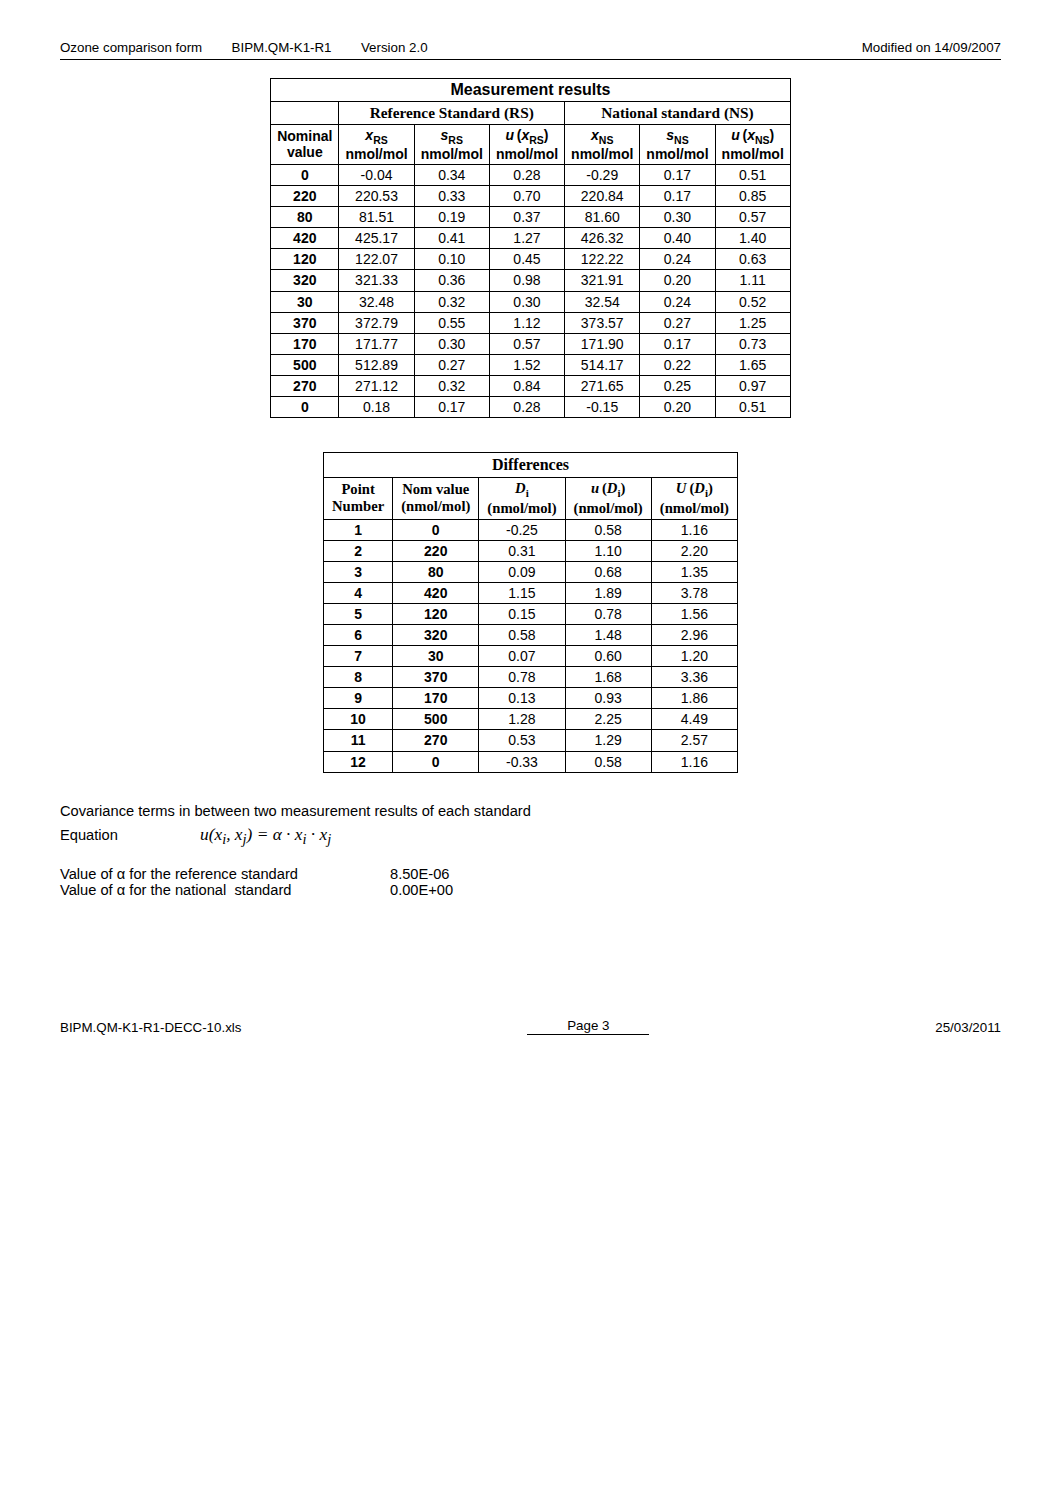Ozone comparison form BIPM.QM-K1-R1 Version 2.0
Modified on 14/09/2007
| Measurement results |
| | Reference Standard (RS) | National standard (NS) |
| Nominal value | x RS nmol/mol | s RS nmol/mol | u ( x RS ) nmol/mol | x NS nmol/mol | s NS nmol/mol | u ( x NS ) nmol/mol |
| 0 | -0.04 | 0.34 | 0.28 | -0.29 | 0.17 | 0.51 |
| 220 | 220.53 | 0.33 | 0.70 | 220.84 | 0.17 | 0.85 |
| 80 | 81.51 | 0.19 | 0.37 | 81.60 | 0.30 | 0.57 |
| 420 | 425.17 | 0.41 | 1.27 | 426.32 | 0.40 | 1.40 |
| 120 | 122.07 | 0.10 | 0.45 | 122.22 | 0.24 | 0.63 |
| 320 | 321.33 | 0.36 | 0.98 | 321.91 | 0.20 | 1.11 |
| 30 | 32.48 | 0.32 | 0.30 | 32.54 | 0.24 | 0.52 |
| 370 | 372.79 | 0.55 | 1.12 | 373.57 | 0.27 | 1.25 |
| 170 | 171.77 | 0.30 | 0.57 | 171.90 | 0.17 | 0.73 |
| 500 | 512.89 | 0.27 | 1.52 | 514.17 | 0.22 | 1.65 |
| 270 | 271.12 | 0.32 | 0.84 | 271.65 | 0.25 | 0.97 |
| 0 | 0.18 | 0.17 | 0.28 | -0.15 | 0.20 | 0.51 |
Differences
| Point Number | Nom value (nmol/mol) | D i (nmol/mol) | u ( D i ) (nmol/mol) | U ( D i ) (nmol/mol) |
| --- | --- | --- | --- | --- |
| 1 | 0 | -0.25 | 0.58 | 1.16 |
| 2 | 220 | 0.31 | 1.10 | 2.20 |
| 3 | 80 | 0.09 | 0.68 | 1.35 |
| 4 | 420 | 1.15 | 1.89 | 3.78 |
| 5 | 120 | 0.15 | 0.78 | 1.56 |
| 6 | 320 | 0.58 | 1.48 | 2.96 |
| 7 | 30 | 0.07 | 0.60 | 1.20 |
| 8 | 370 | 0.78 | 1.68 | 3.36 |
| 9 | 170 | 0.13 | 0.93 | 1.86 |
| 10 | 500 | 1.28 | 2.25 | 4.49 |
| 11 | 270 | 0.53 | 1.29 | 2.57 |
| 12 | 0 | -0.33 | 0.58 | 1.16 |
Covariance terms in between two measurement results of each standard
Equation
u(xi, xj) = α · xi · xj
Value of α for the reference standard
8.50E-06
Value of α for the national standard
0.00E+00
BIPM.QM-K1-R1-DECC-10.xls
Page 3
25/03/2011